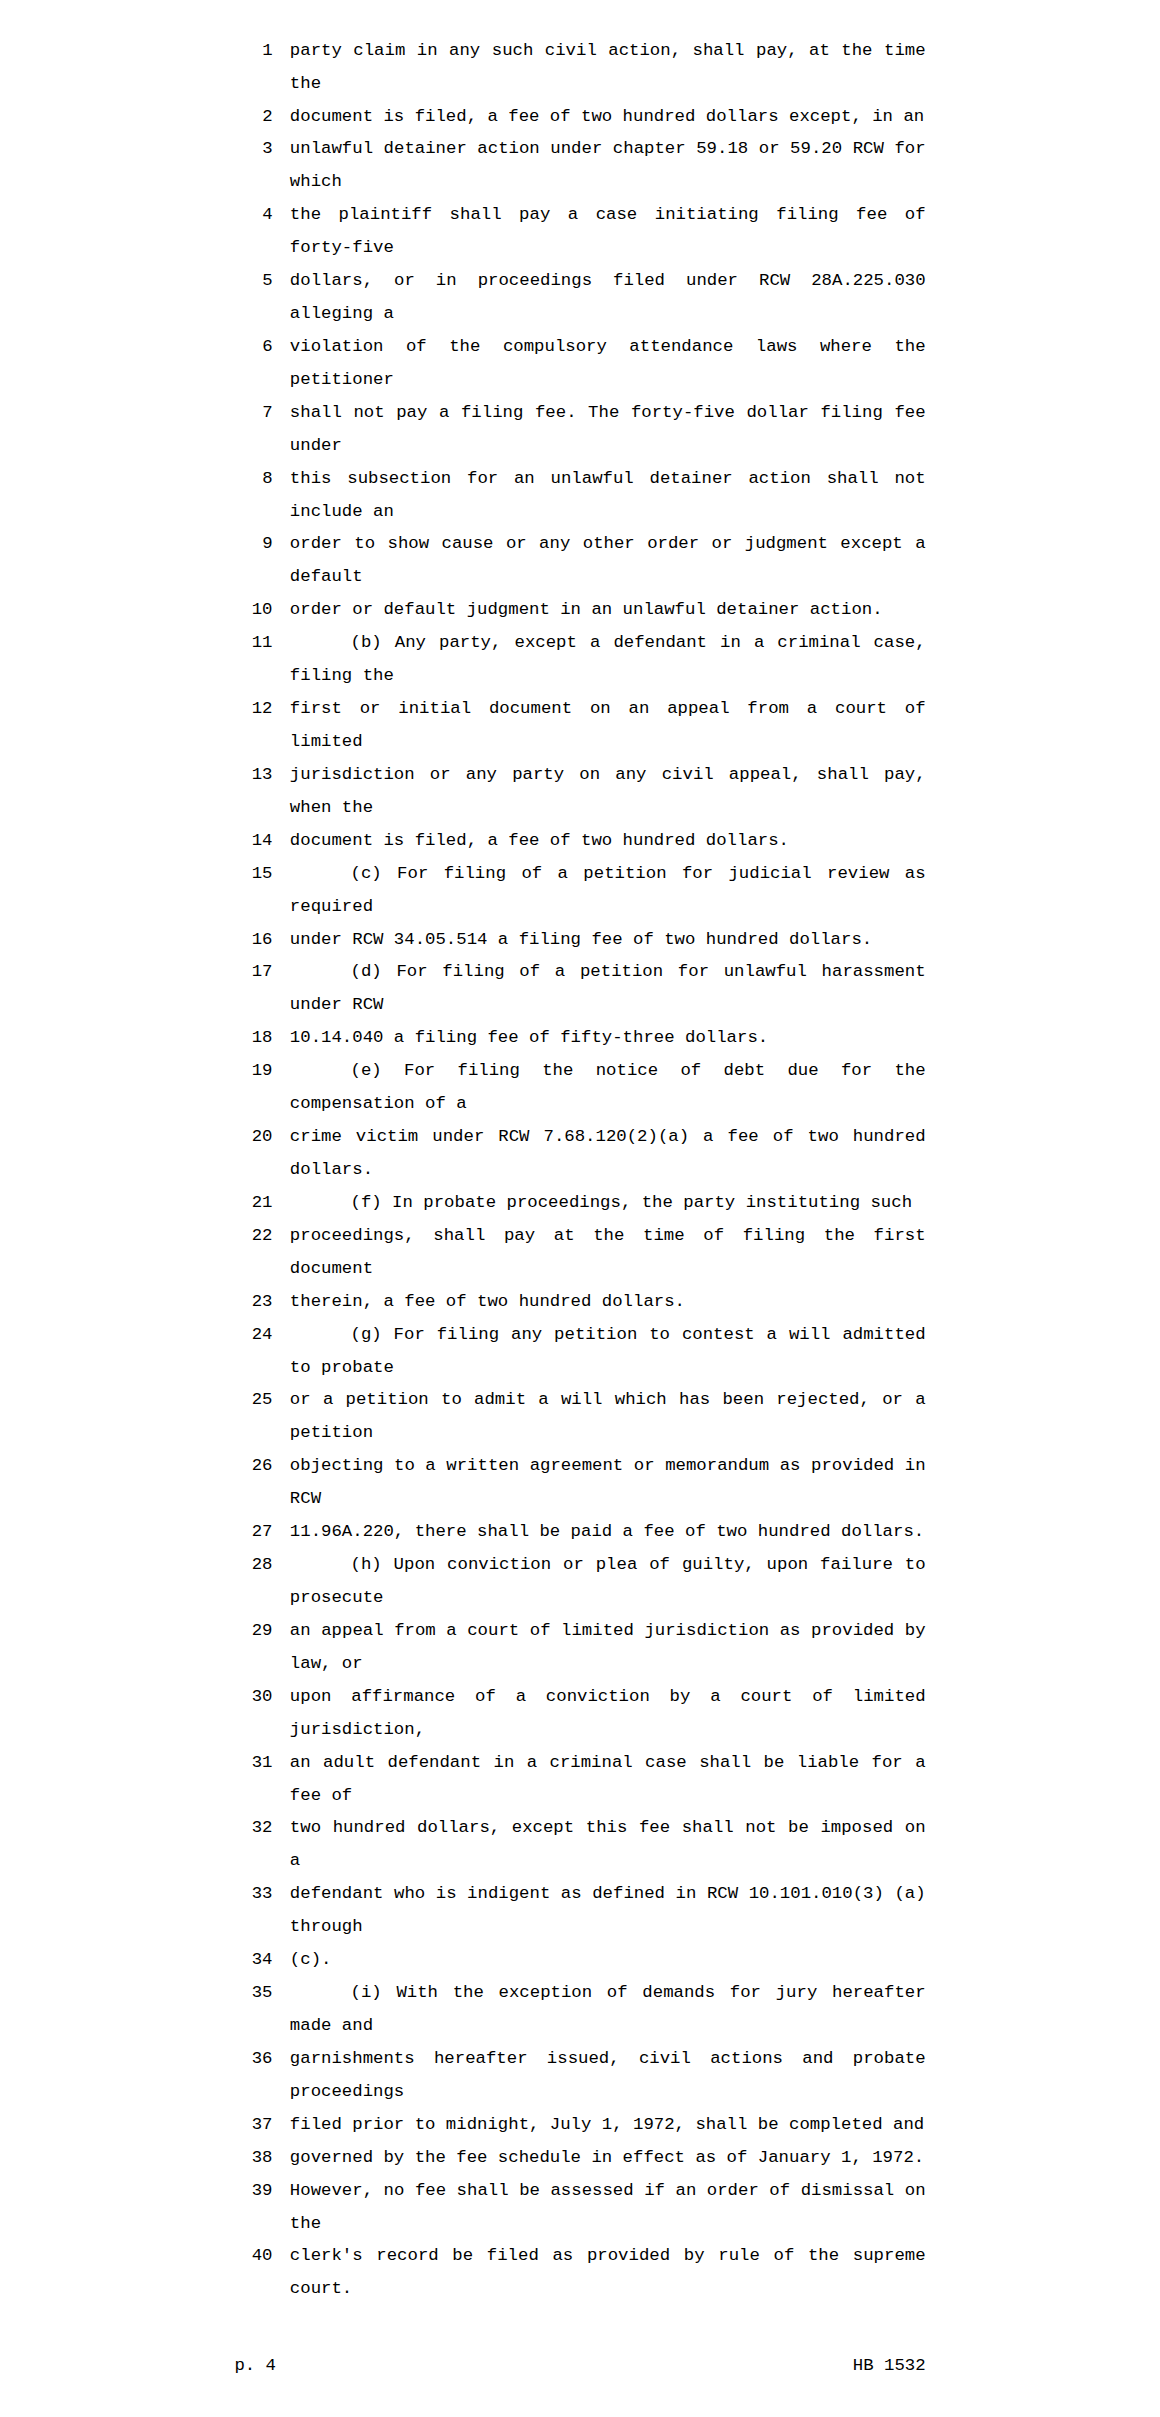party claim in any such civil action, shall pay, at the time the
document is filed, a fee of two hundred dollars except, in an
unlawful detainer action under chapter 59.18 or 59.20 RCW for which
the plaintiff shall pay a case initiating filing fee of forty-five
dollars, or in proceedings filed under RCW 28A.225.030 alleging a
violation of the compulsory attendance laws where the petitioner
shall not pay a filing fee. The forty-five dollar filing fee under
this subsection for an unlawful detainer action shall not include an
order to show cause or any other order or judgment except a default
order or default judgment in an unlawful detainer action.
(b) Any party, except a defendant in a criminal case, filing the
first or initial document on an appeal from a court of limited
jurisdiction or any party on any civil appeal, shall pay, when the
document is filed, a fee of two hundred dollars.
(c) For filing of a petition for judicial review as required
under RCW 34.05.514 a filing fee of two hundred dollars.
(d) For filing of a petition for unlawful harassment under RCW
10.14.040 a filing fee of fifty-three dollars.
(e) For filing the notice of debt due for the compensation of a
crime victim under RCW 7.68.120(2)(a) a fee of two hundred dollars.
(f) In probate proceedings, the party instituting such
proceedings, shall pay at the time of filing the first document
therein, a fee of two hundred dollars.
(g) For filing any petition to contest a will admitted to probate
or a petition to admit a will which has been rejected, or a petition
objecting to a written agreement or memorandum as provided in RCW
11.96A.220, there shall be paid a fee of two hundred dollars.
(h) Upon conviction or plea of guilty, upon failure to prosecute
an appeal from a court of limited jurisdiction as provided by law, or
upon affirmance of a conviction by a court of limited jurisdiction,
an adult defendant in a criminal case shall be liable for a fee of
two hundred dollars, except this fee shall not be imposed on a
defendant who is indigent as defined in RCW 10.101.010(3) (a) through
(c).
(i) With the exception of demands for jury hereafter made and
garnishments hereafter issued, civil actions and probate proceedings
filed prior to midnight, July 1, 1972, shall be completed and
governed by the fee schedule in effect as of January 1, 1972.
However, no fee shall be assessed if an order of dismissal on the
clerk's record be filed as provided by rule of the supreme court.
p. 4 HB 1532